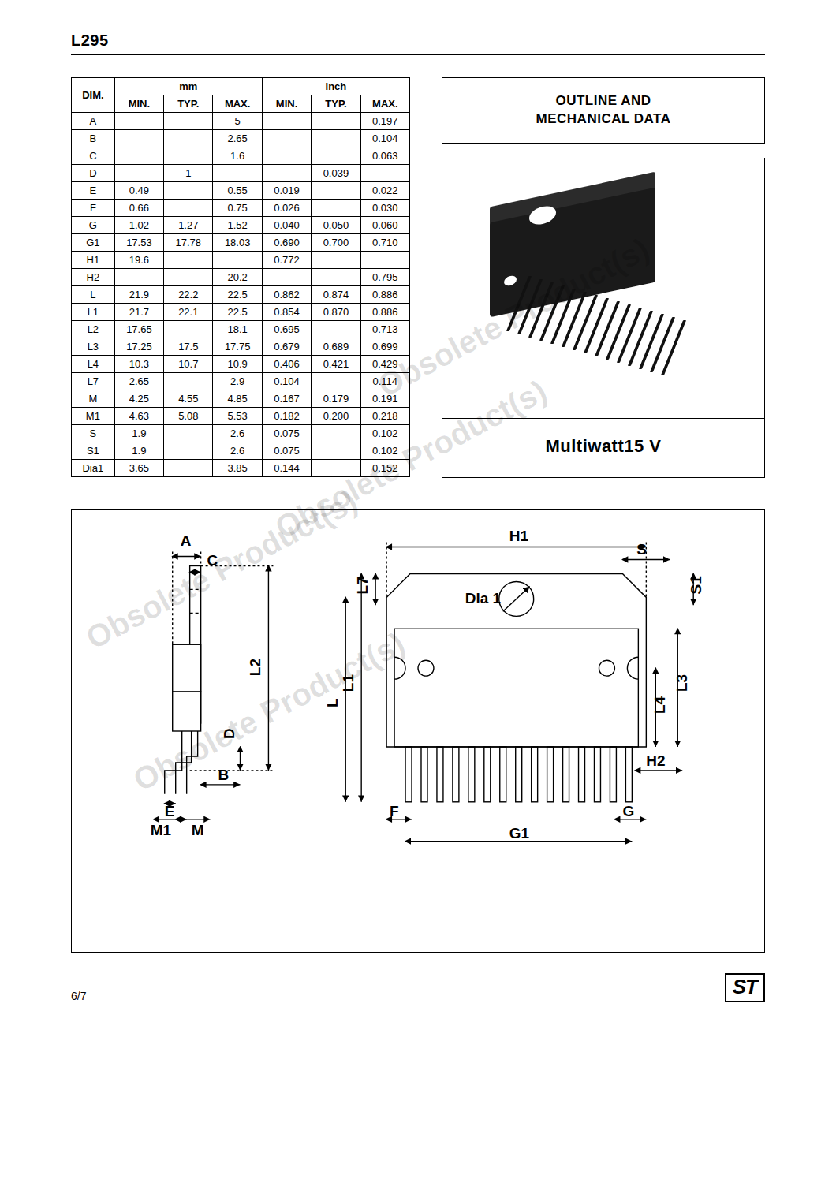L295
| DIM. | mm | inch |
| --- | --- | --- |
| MIN. | TYP. | MAX. | MIN. | TYP. | MAX. |
| A | | | 5 | | | 0.197 |
| B | | | 2.65 | | | 0.104 |
| C | | | 1.6 | | | 0.063 |
| D | | 1 | | | 0.039 | |
| E | 0.49 | | 0.55 | 0.019 | | 0.022 |
| F | 0.66 | | 0.75 | 0.026 | | 0.030 |
| G | 1.02 | 1.27 | 1.52 | 0.040 | 0.050 | 0.060 |
| G1 | 17.53 | 17.78 | 18.03 | 0.690 | 0.700 | 0.710 |
| H1 | 19.6 | | | 0.772 | | |
| H2 | | | 20.2 | | | 0.795 |
| L | 21.9 | 22.2 | 22.5 | 0.862 | 0.874 | 0.886 |
| L1 | 21.7 | 22.1 | 22.5 | 0.854 | 0.870 | 0.886 |
| L2 | 17.65 | | 18.1 | 0.695 | | 0.713 |
| L3 | 17.25 | 17.5 | 17.75 | 0.679 | 0.689 | 0.699 |
| L4 | 10.3 | 10.7 | 10.9 | 0.406 | 0.421 | 0.429 |
| L7 | 2.65 | | 2.9 | 0.104 | | 0.114 |
| M | 4.25 | 4.55 | 4.85 | 0.167 | 0.179 | 0.191 |
| M1 | 4.63 | 5.08 | 5.53 | 0.182 | 0.200 | 0.218 |
| S | 1.9 | | 2.6 | 0.075 | | 0.102 |
| S1 | 1.9 | | 2.6 | 0.075 | | 0.102 |
| Dia1 | 3.65 | | 3.85 | 0.144 | | 0.152 |
OUTLINE AND
MECHANICAL DATA
Multiwatt15 V
A C D B E M1 M L2 H1 S S1 L7 L1 L L3 L4 H2 F G G1 Dia 1
6/7
ST
Obsolete Product(s) Obsolete Product(s) Obsolete Product(s) Obsolete Product(s)